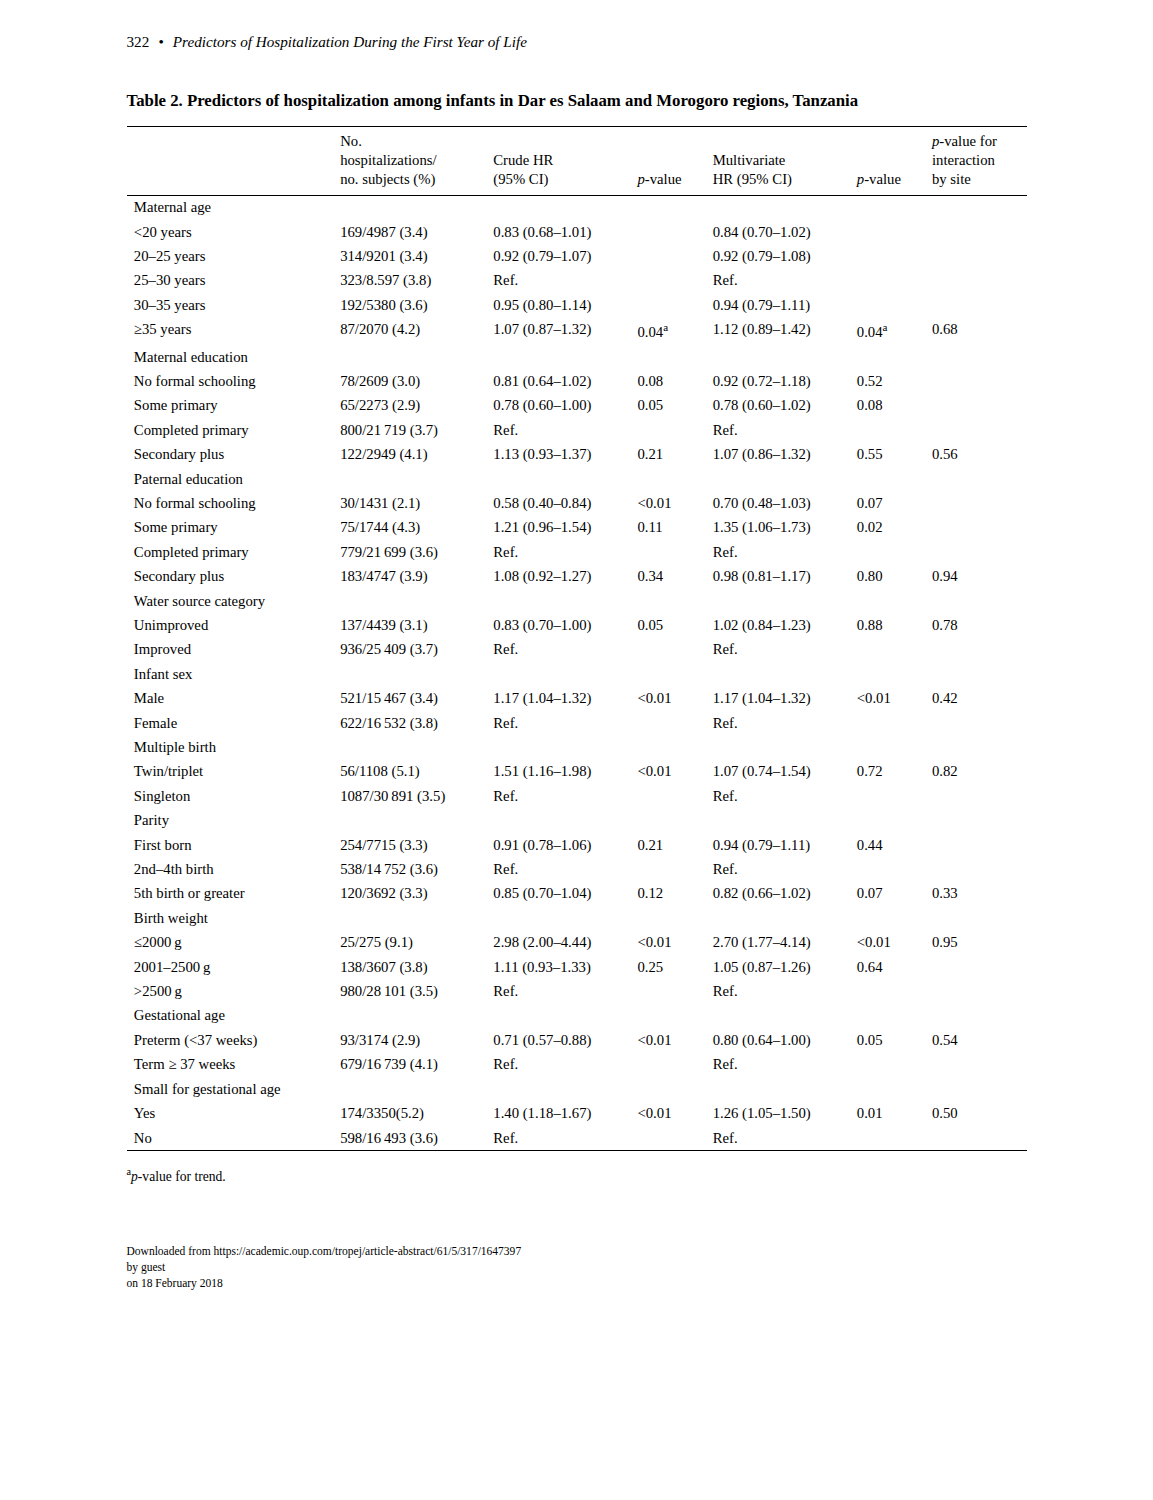322•Predictors of Hospitalization During the First Year of Life
Table 2. Predictors of hospitalization among infants in Dar es Salaam and Morogoro regions, Tanzania
| | No. hospitalizations/ no. subjects (%) | Crude HR (95% CI) | p -value | Multivariate HR (95% CI) | p -value | p -value for interaction by site |
| --- | --- | --- | --- | --- | --- | --- |
| Maternal age | | | | | | |
| <20 years | 169/4987 (3.4) | 0.83 (0.68–1.01) | | 0.84 (0.70–1.02) | | |
| 20–25 years | 314/9201 (3.4) | 0.92 (0.79–1.07) | | 0.92 (0.79–1.08) | | |
| 25–30 years | 323/8.597 (3.8) | Ref. | | Ref. | | |
| 30–35 years | 192/5380 (3.6) | 0.95 (0.80–1.14) | | 0.94 (0.79–1.11) | | |
| ≥35 years | 87/2070 (4.2) | 1.07 (0.87–1.32) | 0.04 a | 1.12 (0.89–1.42) | 0.04 a | 0.68 |
| Maternal education | | | | | | |
| No formal schooling | 78/2609 (3.0) | 0.81 (0.64–1.02) | 0.08 | 0.92 (0.72–1.18) | 0.52 | |
| Some primary | 65/2273 (2.9) | 0.78 (0.60–1.00) | 0.05 | 0.78 (0.60–1.02) | 0.08 | |
| Completed primary | 800/21 719 (3.7) | Ref. | | Ref. | | |
| Secondary plus | 122/2949 (4.1) | 1.13 (0.93–1.37) | 0.21 | 1.07 (0.86–1.32) | 0.55 | 0.56 |
| Paternal education | | | | | | |
| No formal schooling | 30/1431 (2.1) | 0.58 (0.40–0.84) | <0.01 | 0.70 (0.48–1.03) | 0.07 | |
| Some primary | 75/1744 (4.3) | 1.21 (0.96–1.54) | 0.11 | 1.35 (1.06–1.73) | 0.02 | |
| Completed primary | 779/21 699 (3.6) | Ref. | | Ref. | | |
| Secondary plus | 183/4747 (3.9) | 1.08 (0.92–1.27) | 0.34 | 0.98 (0.81–1.17) | 0.80 | 0.94 |
| Water source category | | | | | | |
| Unimproved | 137/4439 (3.1) | 0.83 (0.70–1.00) | 0.05 | 1.02 (0.84–1.23) | 0.88 | 0.78 |
| Improved | 936/25 409 (3.7) | Ref. | | Ref. | | |
| Infant sex | | | | | | |
| Male | 521/15 467 (3.4) | 1.17 (1.04–1.32) | <0.01 | 1.17 (1.04–1.32) | <0.01 | 0.42 |
| Female | 622/16 532 (3.8) | Ref. | | Ref. | | |
| Multiple birth | | | | | | |
| Twin/triplet | 56/1108 (5.1) | 1.51 (1.16–1.98) | <0.01 | 1.07 (0.74–1.54) | 0.72 | 0.82 |
| Singleton | 1087/30 891 (3.5) | Ref. | | Ref. | | |
| Parity | | | | | | |
| First born | 254/7715 (3.3) | 0.91 (0.78–1.06) | 0.21 | 0.94 (0.79–1.11) | 0.44 | |
| 2nd–4th birth | 538/14 752 (3.6) | Ref. | | Ref. | | |
| 5th birth or greater | 120/3692 (3.3) | 0.85 (0.70–1.04) | 0.12 | 0.82 (0.66–1.02) | 0.07 | 0.33 |
| Birth weight | | | | | | |
| ≤2000 g | 25/275 (9.1) | 2.98 (2.00–4.44) | <0.01 | 2.70 (1.77–4.14) | <0.01 | 0.95 |
| 2001–2500 g | 138/3607 (3.8) | 1.11 (0.93–1.33) | 0.25 | 1.05 (0.87–1.26) | 0.64 | |
| >2500 g | 980/28 101 (3.5) | Ref. | | Ref. | | |
| Gestational age | | | | | | |
| Preterm (<37 weeks) | 93/3174 (2.9) | 0.71 (0.57–0.88) | <0.01 | 0.80 (0.64–1.00) | 0.05 | 0.54 |
| Term ≥ 37 weeks | 679/16 739 (4.1) | Ref. | | Ref. | | |
| Small for gestational age | | | | | | |
| Yes | 174/3350(5.2) | 1.40 (1.18–1.67) | <0.01 | 1.26 (1.05–1.50) | 0.01 | 0.50 |
| No | 598/16 493 (3.6) | Ref. | | Ref. | | |
ap-value for trend.
Downloaded from https://academic.oup.com/tropej/article-abstract/61/5/317/1647397
by guest
on 18 February 2018